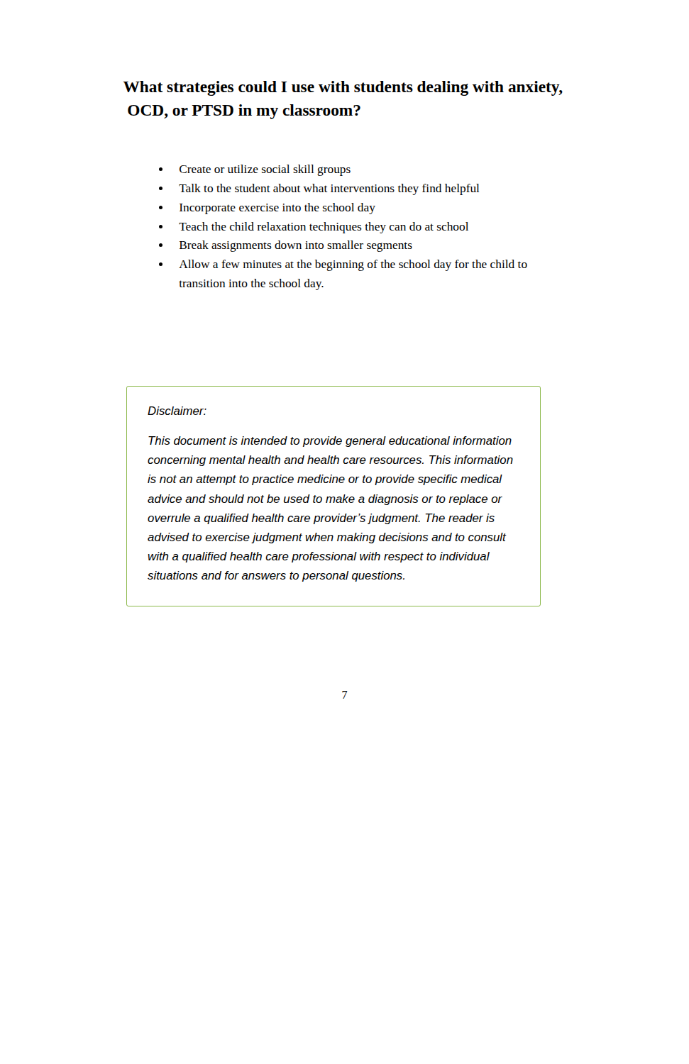What strategies could I use with students dealing with anxiety,
OCD, or PTSD in my classroom?
Create or utilize social skill groups
Talk to the student about what interventions they find helpful
Incorporate exercise into the school day
Teach the child relaxation techniques they can do at school
Break assignments down into smaller segments
Allow a few minutes at the beginning of the school day for the child to transition into the school day.
Disclaimer:
This document is intended to provide general educational information concerning mental health and health care resources. This information is not an attempt to practice medicine or to provide specific medical advice and should not be used to make a diagnosis or to replace or overrule a qualified health care provider’s judgment. The reader is advised to exercise judgment when making decisions and to consult with a qualified health care professional with respect to individual situations and for answers to personal questions.
7